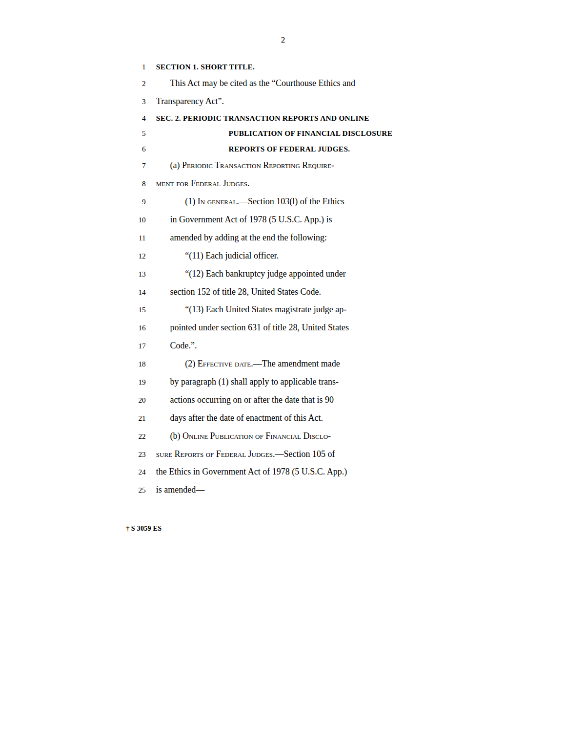2
1 SECTION 1. SHORT TITLE.
2 This Act may be cited as the “Courthouse Ethics and
3 Transparency Act”.
4 SEC. 2. PERIODIC TRANSACTION REPORTS AND ONLINE
5 PUBLICATION OF FINANCIAL DISCLOSURE
6 REPORTS OF FEDERAL JUDGES.
7 (a) Periodic Transaction Reporting Require-
8 ment for Federal Judges.—
9 (1) In general.—Section 103(l) of the Ethics
10 in Government Act of 1978 (5 U.S.C. App.) is
11 amended by adding at the end the following:
12 “(11) Each judicial officer.
13 “(12) Each bankruptcy judge appointed under
14 section 152 of title 28, United States Code.
15 “(13) Each United States magistrate judge ap-
16 pointed under section 631 of title 28, United States
17 Code.”.
18 (2) Effective date.—The amendment made
19 by paragraph (1) shall apply to applicable trans-
20 actions occurring on or after the date that is 90
21 days after the date of enactment of this Act.
22 (b) Online Publication of Financial Disclo-
23 sure Reports of Federal Judges.—Section 105 of
24 the Ethics in Government Act of 1978 (5 U.S.C. App.)
25 is amended—
† S 3059 ES